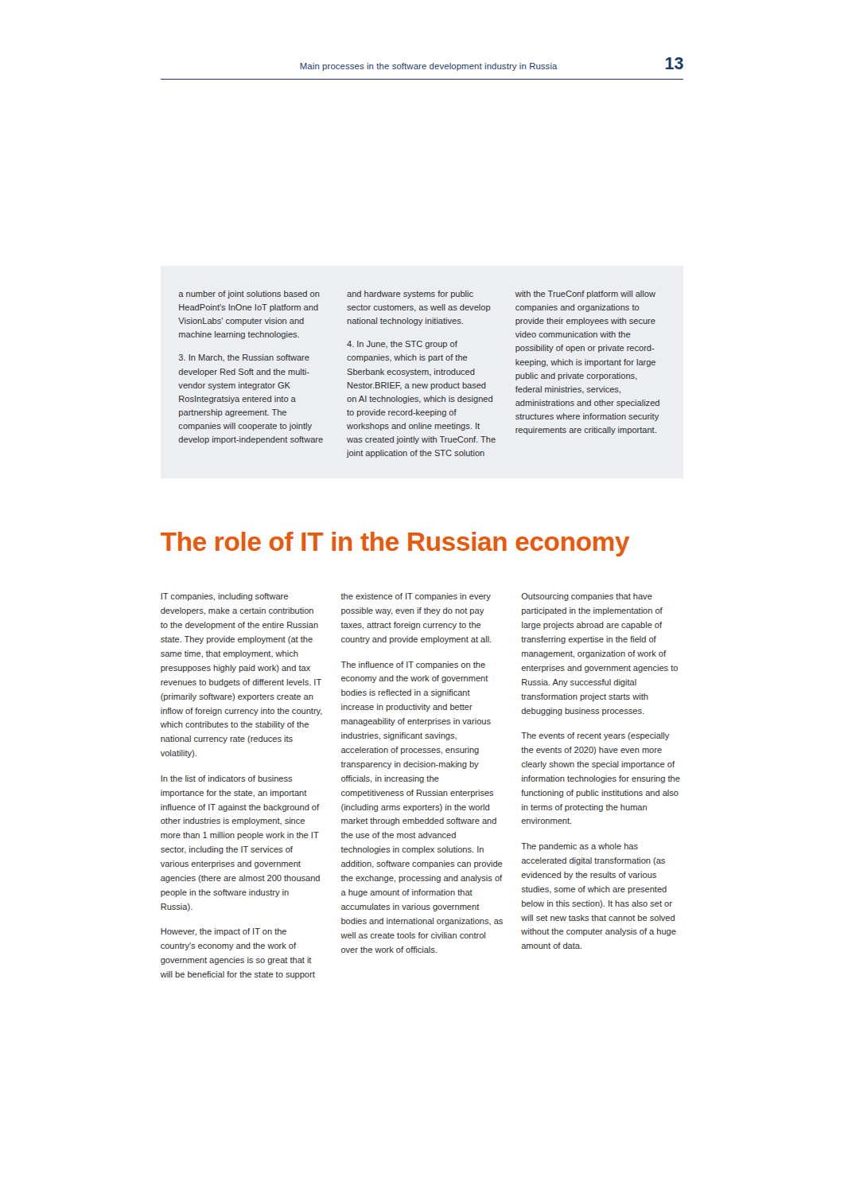Main processes in the software development industry in Russia 13
a number of joint solutions based on HeadPoint's InOne IoT platform and VisionLabs' computer vision and machine learning technologies.
3. In March, the Russian software developer Red Soft and the multi-vendor system integrator GK RosIntegratsiya entered into a partnership agreement. The companies will cooperate to jointly develop import-independent software
and hardware systems for public sector customers, as well as develop national technology initiatives.
4. In June, the STC group of companies, which is part of the Sberbank ecosystem, introduced Nestor.BRIEF, a new product based on AI technologies, which is designed to provide record-keeping of workshops and online meetings. It was created jointly with TrueConf. The joint application of the STC solution
with the TrueConf platform will allow companies and organizations to provide their employees with secure video communication with the possibility of open or private record-keeping, which is important for large public and private corporations, federal ministries, services, administrations and other specialized structures where information security requirements are critically important.
The role of IT in the Russian economy
IT companies, including software developers, make a certain contribution to the development of the entire Russian state. They provide employment (at the same time, that employment, which presupposes highly paid work) and tax revenues to budgets of different levels. IT (primarily software) exporters create an inflow of foreign currency into the country, which contributes to the stability of the national currency rate (reduces its volatility).
In the list of indicators of business importance for the state, an important influence of IT against the background of other industries is employment, since more than 1 million people work in the IT sector, including the IT services of various enterprises and government agencies (there are almost 200 thousand people in the software industry in Russia).
However, the impact of IT on the country's economy and the work of government agencies is so great that it will be beneficial for the state to support
the existence of IT companies in every possible way, even if they do not pay taxes, attract foreign currency to the country and provide employment at all.
The influence of IT companies on the economy and the work of government bodies is reflected in a significant increase in productivity and better manageability of enterprises in various industries, significant savings, acceleration of processes, ensuring transparency in decision-making by officials, in increasing the competitiveness of Russian enterprises (including arms exporters) in the world market through embedded software and the use of the most advanced technologies in complex solutions. In addition, software companies can provide the exchange, processing and analysis of a huge amount of information that accumulates in various government bodies and international organizations, as well as create tools for civilian control over the work of officials.
Outsourcing companies that have participated in the implementation of large projects abroad are capable of transferring expertise in the field of management, organization of work of enterprises and government agencies to Russia. Any successful digital transformation project starts with debugging business processes.
The events of recent years (especially the events of 2020) have even more clearly shown the special importance of information technologies for ensuring the functioning of public institutions and also in terms of protecting the human environment.
The pandemic as a whole has accelerated digital transformation (as evidenced by the results of various studies, some of which are presented below in this section). It has also set or will set new tasks that cannot be solved without the computer analysis of a huge amount of data.